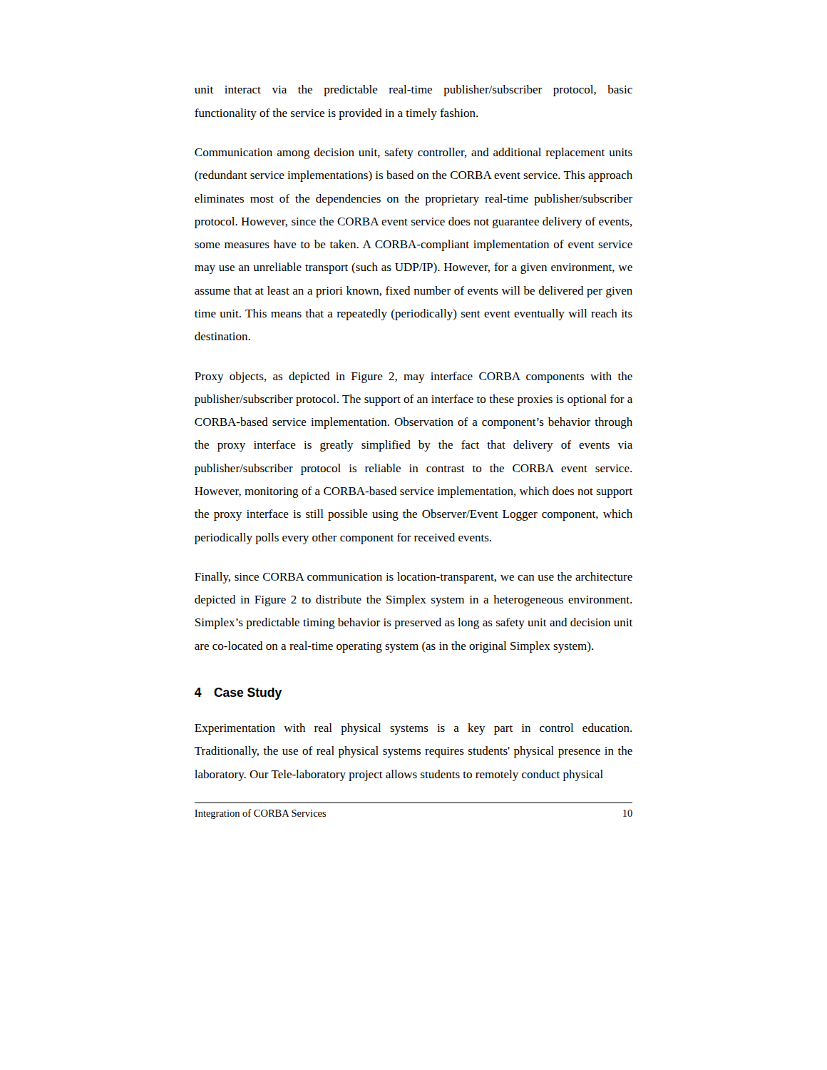unit interact via the predictable real-time publisher/subscriber protocol, basic functionality of the service is provided in a timely fashion.
Communication among decision unit, safety controller, and additional replacement units (redundant service implementations) is based on the CORBA event service. This approach eliminates most of the dependencies on the proprietary real-time publisher/subscriber protocol. However, since the CORBA event service does not guarantee delivery of events, some measures have to be taken. A CORBA-compliant implementation of event service may use an unreliable transport (such as UDP/IP). However, for a given environment, we assume that at least an a priori known, fixed number of events will be delivered per given time unit. This means that a repeatedly (periodically) sent event eventually will reach its destination.
Proxy objects, as depicted in Figure 2, may interface CORBA components with the publisher/subscriber protocol. The support of an interface to these proxies is optional for a CORBA-based service implementation. Observation of a component’s behavior through the proxy interface is greatly simplified by the fact that delivery of events via publisher/subscriber protocol is reliable in contrast to the CORBA event service. However, monitoring of a CORBA-based service implementation, which does not support the proxy interface is still possible using the Observer/Event Logger component, which periodically polls every other component for received events.
Finally, since CORBA communication is location-transparent, we can use the architecture depicted in Figure 2 to distribute the Simplex system in a heterogeneous environment. Simplex’s predictable timing behavior is preserved as long as safety unit and decision unit are co-located on a real-time operating system (as in the original Simplex system).
4 Case Study
Experimentation with real physical systems is a key part in control education. Traditionally, the use of real physical systems requires students' physical presence in the laboratory. Our Tele-laboratory project allows students to remotely conduct physical
Integration of CORBA Services
10